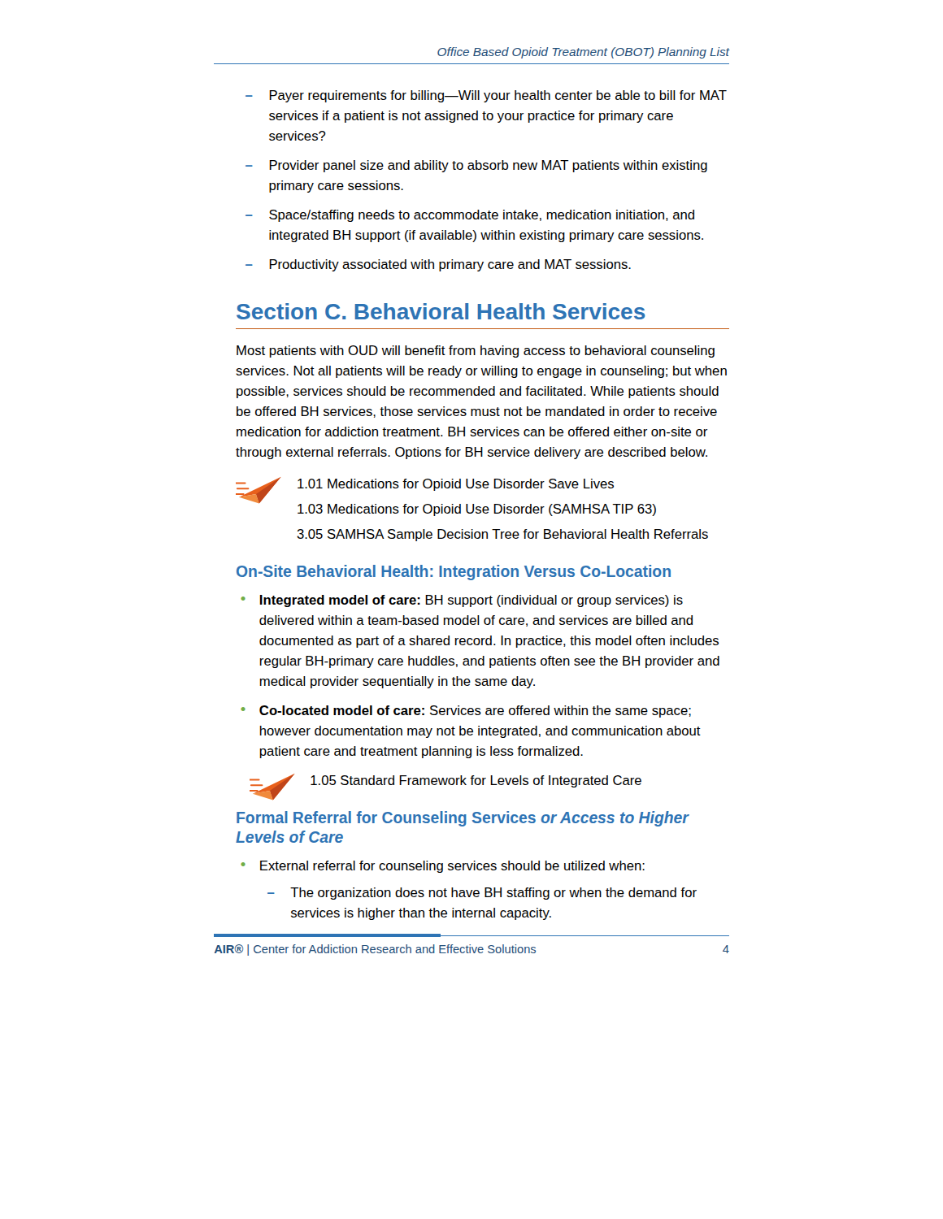Office Based Opioid Treatment (OBOT) Planning List
Payer requirements for billing—Will your health center be able to bill for MAT services if a patient is not assigned to your practice for primary care services?
Provider panel size and ability to absorb new MAT patients within existing primary care sessions.
Space/staffing needs to accommodate intake, medication initiation, and integrated BH support (if available) within existing primary care sessions.
Productivity associated with primary care and MAT sessions.
Section C. Behavioral Health Services
Most patients with OUD will benefit from having access to behavioral counseling services. Not all patients will be ready or willing to engage in counseling; but when possible, services should be recommended and facilitated. While patients should be offered BH services, those services must not be mandated in order to receive medication for addiction treatment. BH services can be offered either on-site or through external referrals. Options for BH service delivery are described below.
1.01 Medications for Opioid Use Disorder Save Lives
1.03 Medications for Opioid Use Disorder (SAMHSA TIP 63)
3.05 SAMHSA Sample Decision Tree for Behavioral Health Referrals
On-Site Behavioral Health: Integration Versus Co-Location
Integrated model of care: BH support (individual or group services) is delivered within a team-based model of care, and services are billed and documented as part of a shared record. In practice, this model often includes regular BH-primary care huddles, and patients often see the BH provider and medical provider sequentially in the same day.
Co-located model of care: Services are offered within the same space; however documentation may not be integrated, and communication about patient care and treatment planning is less formalized.
1.05 Standard Framework for Levels of Integrated Care
Formal Referral for Counseling Services or Access to Higher Levels of Care
External referral for counseling services should be utilized when:
The organization does not have BH staffing or when the demand for services is higher than the internal capacity.
AIR® | Center for Addiction Research and Effective Solutions
4